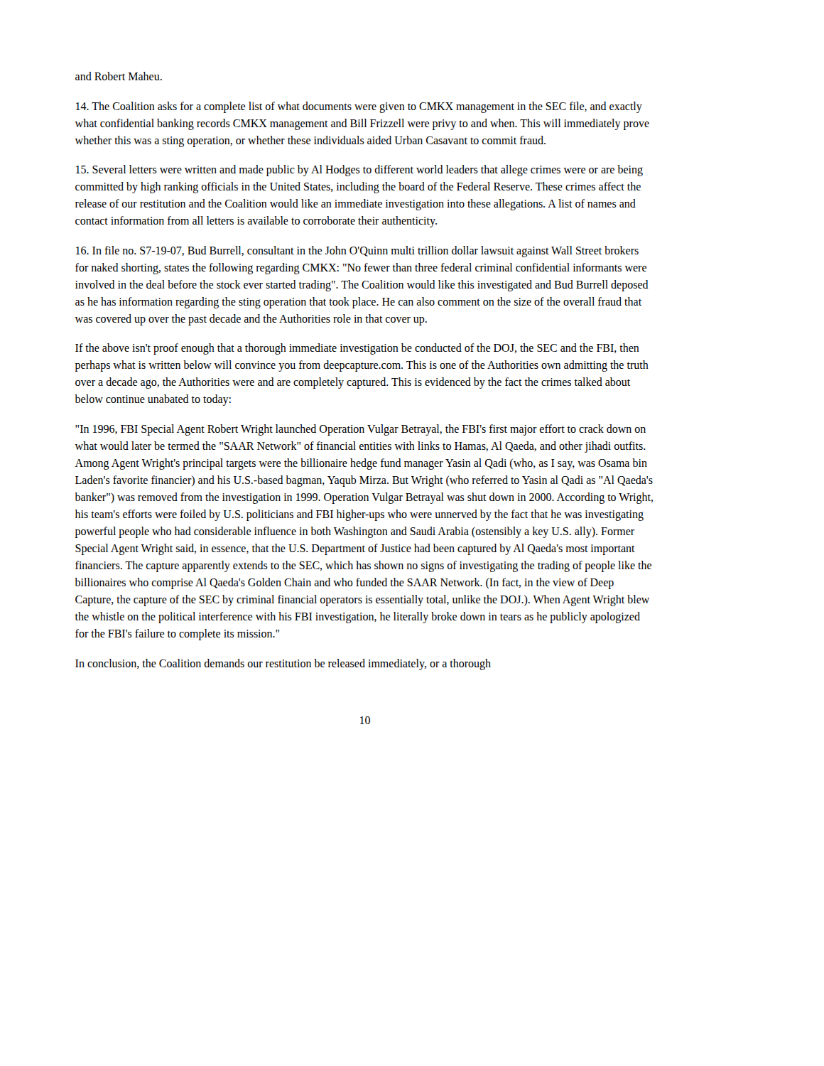and Robert Maheu.
14. The Coalition asks for a complete list of what documents were given to CMKX management in the SEC file, and exactly what confidential banking records CMKX management and Bill Frizzell were privy to and when. This will immediately prove whether this was a sting operation, or whether these individuals aided Urban Casavant to commit fraud.
15. Several letters were written and made public by Al Hodges to different world leaders that allege crimes were or are being committed by high ranking officials in the United States, including the board of the Federal Reserve. These crimes affect the release of our restitution and the Coalition would like an immediate investigation into these allegations. A list of names and contact information from all letters is available to corroborate their authenticity.
16. In file no. S7-19-07, Bud Burrell, consultant in the John O'Quinn multi trillion dollar lawsuit against Wall Street brokers for naked shorting, states the following regarding CMKX: "No fewer than three federal criminal confidential informants were involved in the deal before the stock ever started trading". The Coalition would like this investigated and Bud Burrell deposed as he has information regarding the sting operation that took place. He can also comment on the size of the overall fraud that was covered up over the past decade and the Authorities role in that cover up.
If the above isn't proof enough that a thorough immediate investigation be conducted of the DOJ, the SEC and the FBI, then perhaps what is written below will convince you from deepcapture.com. This is one of the Authorities own admitting the truth over a decade ago, the Authorities were and are completely captured. This is evidenced by the fact the crimes talked about below continue unabated to today:
"In 1996, FBI Special Agent Robert Wright launched Operation Vulgar Betrayal, the FBI's first major effort to crack down on what would later be termed the "SAAR Network" of financial entities with links to Hamas, Al Qaeda, and other jihadi outfits. Among Agent Wright's principal targets were the billionaire hedge fund manager Yasin al Qadi (who, as I say, was Osama bin Laden's favorite financier) and his U.S.-based bagman, Yaqub Mirza. But Wright (who referred to Yasin al Qadi as "Al Qaeda's banker") was removed from the investigation in 1999. Operation Vulgar Betrayal was shut down in 2000. According to Wright, his team's efforts were foiled by U.S. politicians and FBI higher-ups who were unnerved by the fact that he was investigating powerful people who had considerable influence in both Washington and Saudi Arabia (ostensibly a key U.S. ally). Former Special Agent Wright said, in essence, that the U.S. Department of Justice had been captured by Al Qaeda's most important financiers. The capture apparently extends to the SEC, which has shown no signs of investigating the trading of people like the billionaires who comprise Al Qaeda's Golden Chain and who funded the SAAR Network. (In fact, in the view of Deep Capture, the capture of the SEC by criminal financial operators is essentially total, unlike the DOJ.). When Agent Wright blew the whistle on the political interference with his FBI investigation, he literally broke down in tears as he publicly apologized for the FBI's failure to complete its mission."
In conclusion, the Coalition demands our restitution be released immediately, or a thorough
10